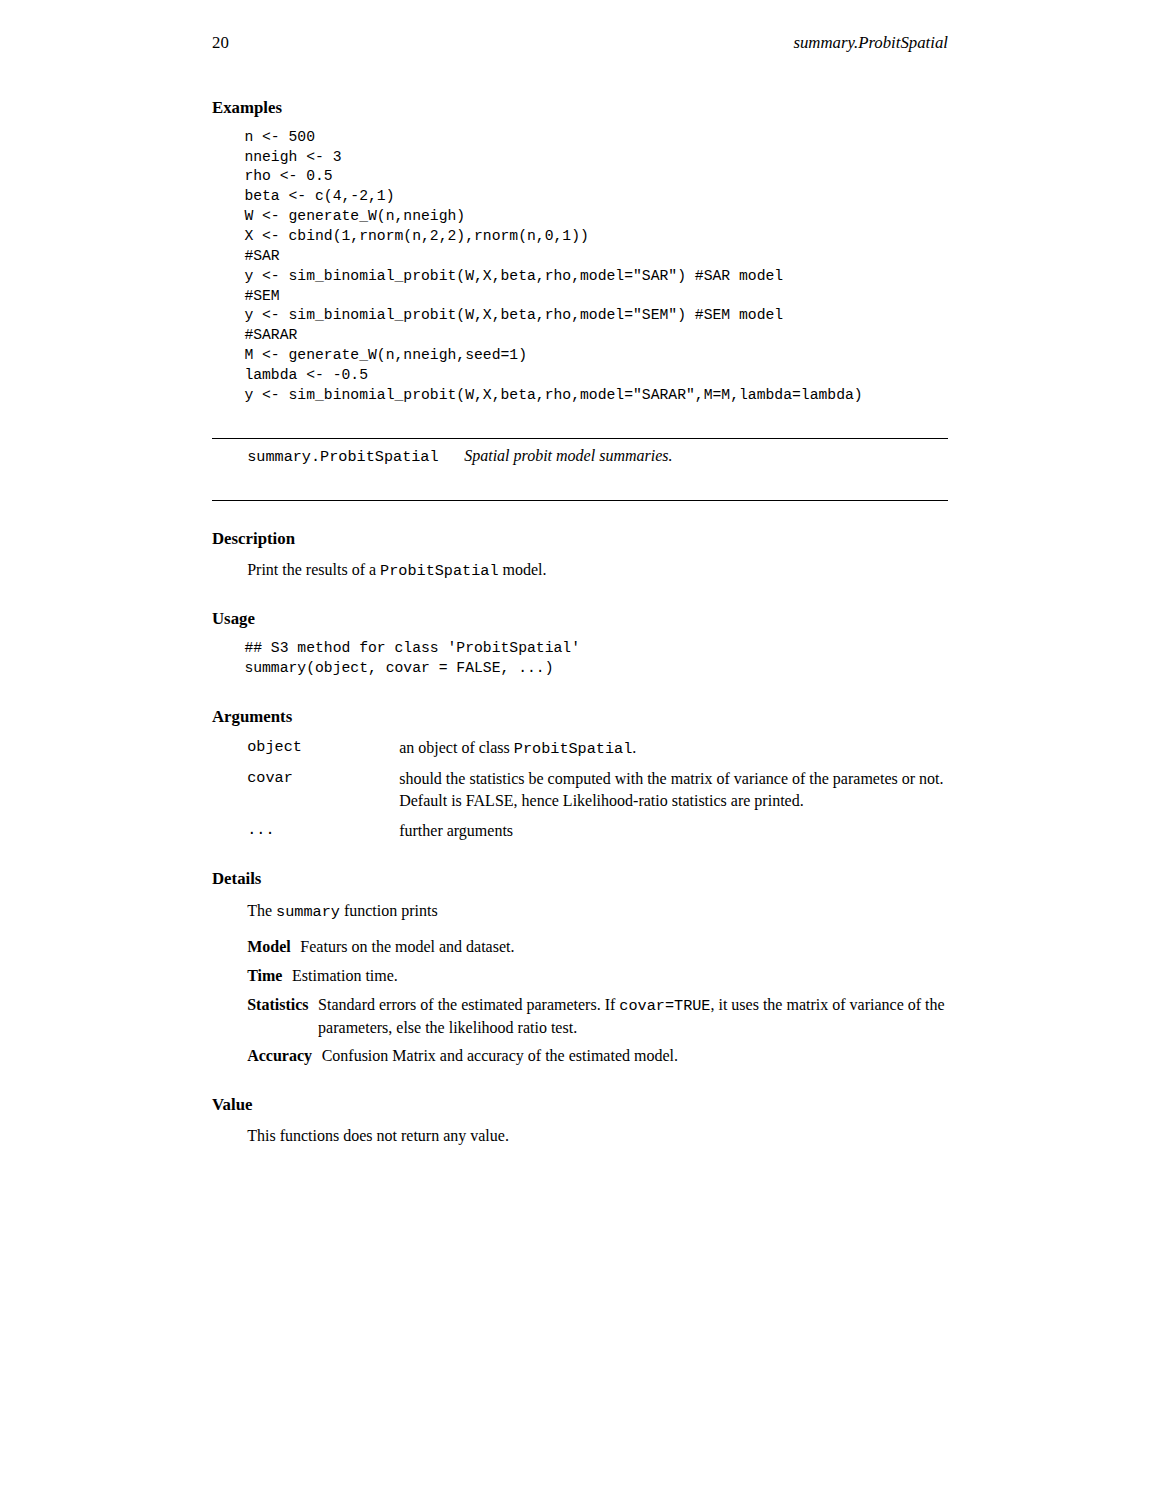20 summary.ProbitSpatial
Examples
n <- 500
nneigh <- 3
rho <- 0.5
beta <- c(4,-2,1)
W <- generate_W(n,nneigh)
X <- cbind(1,rnorm(n,2,2),rnorm(n,0,1))
#SAR
y <- sim_binomial_probit(W,X,beta,rho,model="SAR") #SAR model
#SEM
y <- sim_binomial_probit(W,X,beta,rho,model="SEM") #SEM model
#SARAR
M <- generate_W(n,nneigh,seed=1)
lambda <- -0.5
y <- sim_binomial_probit(W,X,beta,rho,model="SARAR",M=M,lambda=lambda)
summary.ProbitSpatial Spatial probit model summaries.
Description
Print the results of a ProbitSpatial model.
Usage
## S3 method for class 'ProbitSpatial'
summary(object, covar = FALSE, ...)
Arguments
object
an object of class ProbitSpatial.
covar
should the statistics be computed with the matrix of variance of the parametes or not. Default is FALSE, hence Likelihood-ratio statistics are printed.
...
further arguments
Details
The summary function prints
Model
Featurs on the model and dataset.
Time
Estimation time.
Statistics
Standard errors of the estimated parameters. If covar=TRUE, it uses the matrix of variance of the parameters, else the likelihood ratio test.
Accuracy
Confusion Matrix and accuracy of the estimated model.
Value
This functions does not return any value.